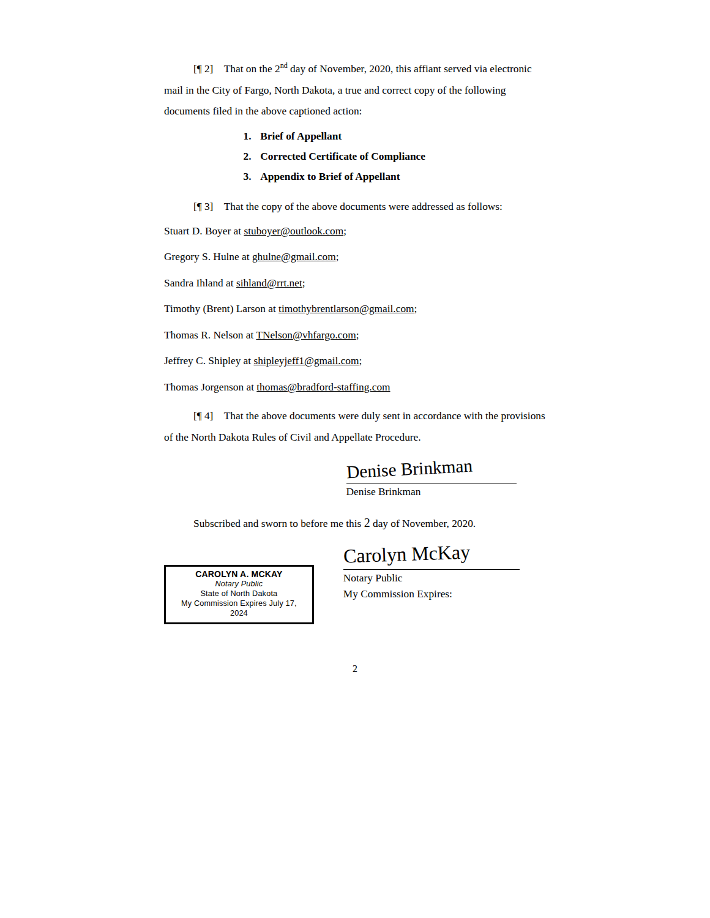[¶ 2] That on the 2nd day of November, 2020, this affiant served via electronic mail in the City of Fargo, North Dakota, a true and correct copy of the following documents filed in the above captioned action:
1. Brief of Appellant
2. Corrected Certificate of Compliance
3. Appendix to Brief of Appellant
[¶ 3] That the copy of the above documents were addressed as follows:
Stuart D. Boyer at stuboyer@outlook.com;
Gregory S. Hulne at ghulne@gmail.com;
Sandra Ihland at sihland@rrt.net;
Timothy (Brent) Larson at timothybrentlarson@gmail.com;
Thomas R. Nelson at TNelson@vhfargo.com;
Jeffrey C. Shipley at shipleyjeff1@gmail.com;
Thomas Jorgenson at thomas@bradford-staffing.com
[¶ 4] That the above documents were duly sent in accordance with the provisions of the North Dakota Rules of Civil and Appellate Procedure.
Denise Brinkman
Denise Brinkman
Subscribed and sworn to before me this 2 day of November, 2020.
CAROLYN A. MCKAY
Notary Public
State of North Dakota
My Commission Expires July 17, 2024
Carolyn McKay
Notary Public
My Commission Expires:
2